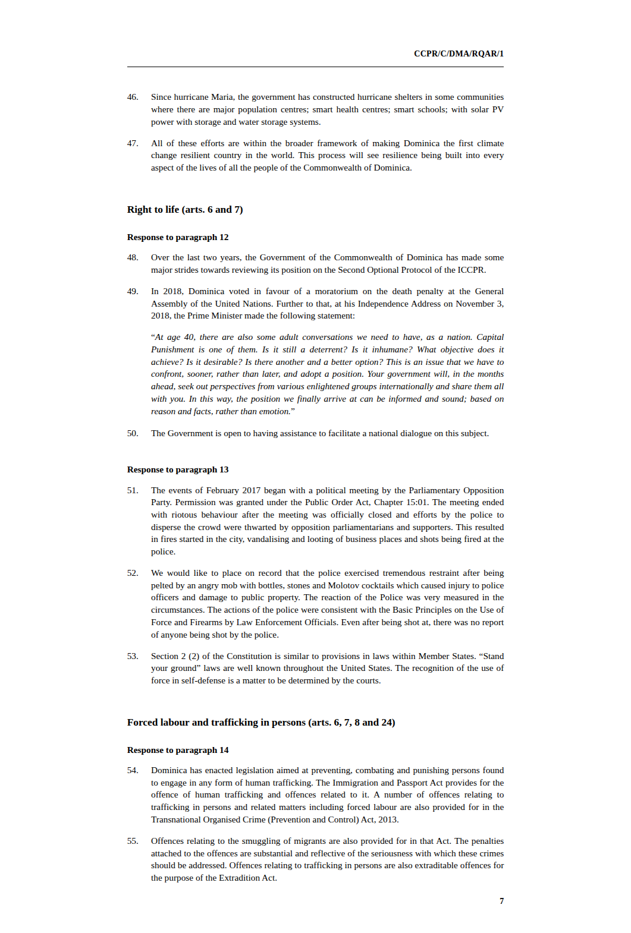CCPR/C/DMA/RQAR/1
46.
Since hurricane Maria, the government has constructed hurricane shelters in some communities where there are major population centres; smart health centres; smart schools; with solar PV power with storage and water storage systems.
47.
All of these efforts are within the broader framework of making Dominica the first climate change resilient country in the world. This process will see resilience being built into every aspect of the lives of all the people of the Commonwealth of Dominica.
Right to life (arts. 6 and 7)
Response to paragraph 12
48.
Over the last two years, the Government of the Commonwealth of Dominica has made some major strides towards reviewing its position on the Second Optional Protocol of the ICCPR.
49.
In 2018, Dominica voted in favour of a moratorium on the death penalty at the General Assembly of the United Nations. Further to that, at his Independence Address on November 3, 2018, the Prime Minister made the following statement:
“At age 40, there are also some adult conversations we need to have, as a nation. Capital Punishment is one of them. Is it still a deterrent? Is it inhumane? What objective does it achieve? Is it desirable? Is there another and a better option? This is an issue that we have to confront, sooner, rather than later, and adopt a position. Your government will, in the months ahead, seek out perspectives from various enlightened groups internationally and share them all with you. In this way, the position we finally arrive at can be informed and sound; based on reason and facts, rather than emotion.”
50.
The Government is open to having assistance to facilitate a national dialogue on this subject.
Response to paragraph 13
51.
The events of February 2017 began with a political meeting by the Parliamentary Opposition Party. Permission was granted under the Public Order Act, Chapter 15:01. The meeting ended with riotous behaviour after the meeting was officially closed and efforts by the police to disperse the crowd were thwarted by opposition parliamentarians and supporters. This resulted in fires started in the city, vandalising and looting of business places and shots being fired at the police.
52.
We would like to place on record that the police exercised tremendous restraint after being pelted by an angry mob with bottles, stones and Molotov cocktails which caused injury to police officers and damage to public property. The reaction of the Police was very measured in the circumstances. The actions of the police were consistent with the Basic Principles on the Use of Force and Firearms by Law Enforcement Officials. Even after being shot at, there was no report of anyone being shot by the police.
53.
Section 2 (2) of the Constitution is similar to provisions in laws within Member States. “Stand your ground” laws are well known throughout the United States. The recognition of the use of force in self-defense is a matter to be determined by the courts.
Forced labour and trafficking in persons (arts. 6, 7, 8 and 24)
Response to paragraph 14
54.
Dominica has enacted legislation aimed at preventing, combating and punishing persons found to engage in any form of human trafficking. The Immigration and Passport Act provides for the offence of human trafficking and offences related to it. A number of offences relating to trafficking in persons and related matters including forced labour are also provided for in the Transnational Organised Crime (Prevention and Control) Act, 2013.
55.
Offences relating to the smuggling of migrants are also provided for in that Act. The penalties attached to the offences are substantial and reflective of the seriousness with which these crimes should be addressed. Offences relating to trafficking in persons are also extraditable offences for the purpose of the Extradition Act.
7